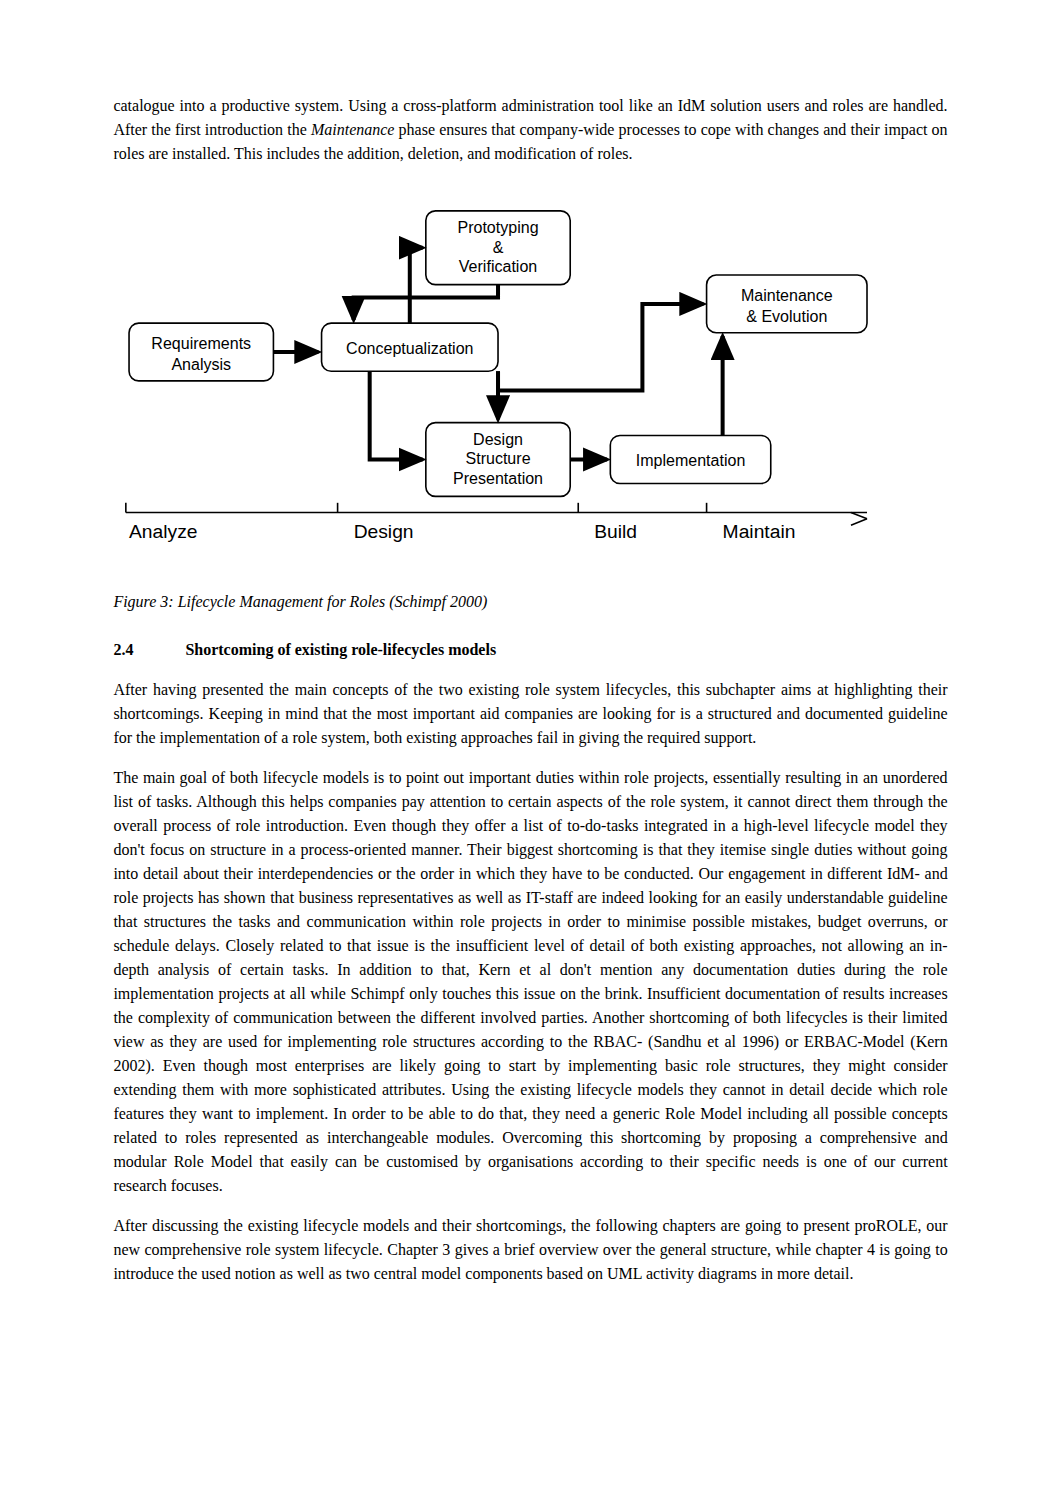catalogue into a productive system. Using a cross-platform administration tool like an IdM solution users and roles are handled. After the first introduction the Maintenance phase ensures that company-wide processes to cope with changes and their impact on roles are installed. This includes the addition, deletion, and modification of roles.
Prototyping & Verification Maintenance & Evolution Requirements Analysis Conceptualization Design Structure Presentation Implementation Analyze Design Build Maintain
Figure 3: Lifecycle Management for Roles (Schimpf 2000)
2.4 Shortcoming of existing role-lifecycles models
After having presented the main concepts of the two existing role system lifecycles, this subchapter aims at highlighting their shortcomings. Keeping in mind that the most important aid companies are looking for is a structured and documented guideline for the implementation of a role system, both existing approaches fail in giving the required support.
The main goal of both lifecycle models is to point out important duties within role projects, essentially resulting in an unordered list of tasks. Although this helps companies pay attention to certain aspects of the role system, it cannot direct them through the overall process of role introduction. Even though they offer a list of to-do-tasks integrated in a high-level lifecycle model they don't focus on structure in a process-oriented manner. Their biggest shortcoming is that they itemise single duties without going into detail about their interdependencies or the order in which they have to be conducted. Our engagement in different IdM- and role projects has shown that business representatives as well as IT-staff are indeed looking for an easily understandable guideline that structures the tasks and communication within role projects in order to minimise possible mistakes, budget overruns, or schedule delays. Closely related to that issue is the insufficient level of detail of both existing approaches, not allowing an in-depth analysis of certain tasks. In addition to that, Kern et al don't mention any documentation duties during the role implementation projects at all while Schimpf only touches this issue on the brink. Insufficient documentation of results increases the complexity of communication between the different involved parties. Another shortcoming of both lifecycles is their limited view as they are used for implementing role structures according to the RBAC- (Sandhu et al 1996) or ERBAC-Model (Kern 2002). Even though most enterprises are likely going to start by implementing basic role structures, they might consider extending them with more sophisticated attributes. Using the existing lifecycle models they cannot in detail decide which role features they want to implement. In order to be able to do that, they need a generic Role Model including all possible concepts related to roles represented as interchangeable modules. Overcoming this shortcoming by proposing a comprehensive and modular Role Model that easily can be customised by organisations according to their specific needs is one of our current research focuses.
After discussing the existing lifecycle models and their shortcomings, the following chapters are going to present proROLE, our new comprehensive role system lifecycle. Chapter 3 gives a brief overview over the general structure, while chapter 4 is going to introduce the used notion as well as two central model components based on UML activity diagrams in more detail.